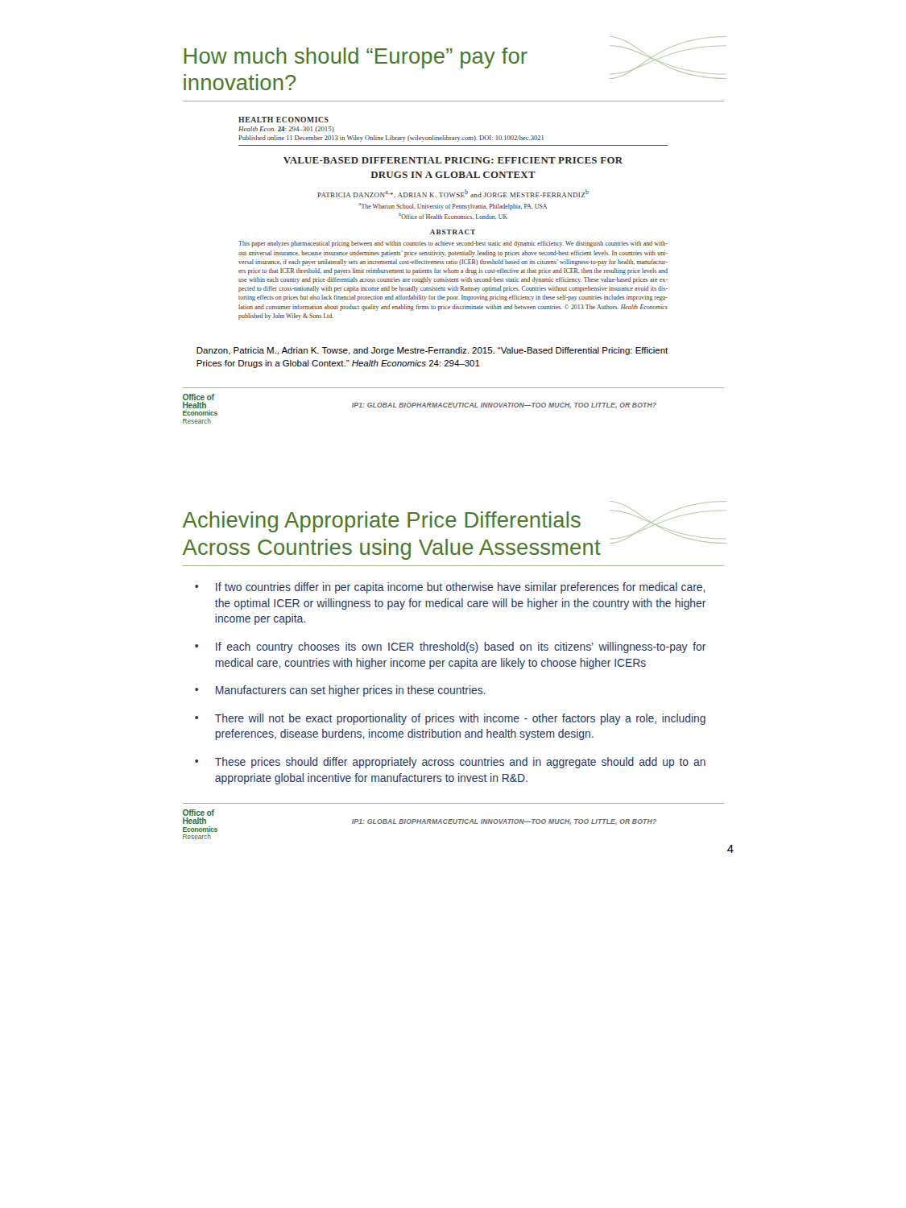How much should “Europe” pay for
innovation?
HEALTH ECONOMICS
Health Econ. 24: 294–301 (2015)
Published online 11 December 2013 in Wiley Online Library (wileyonlinelibrary.com). DOI: 10.1002/hec.3021
Value-Based Differential Pricing: Efficient Prices for
Drugs in a Global Context
PATRICIA DANZONa,*, ADRIAN K. TOWSEb and JORGE MESTRE-FERRANDIZb
aThe Wharton School, University of Pennsylvania, Philadelphia, PA, USA
bOffice of Health Economics, London, UK
ABSTRACT
This paper analyzes pharmaceutical pricing between and within countries to achieve second-best static and dynamic efficiency. We distinguish countries with and without universal insurance, because insurance undermines patients’ price sensitivity, potentially leading to prices above second-best efficient levels. In countries with universal insurance, if each payer unilaterally sets an incremental cost-effectiveness ratio (ICER) threshold based on its citizens’ willingness-to-pay for health, manufacturers price to that ICER threshold, and payers limit reimbursement to patients for whom a drug is cost-effective at that price and ICER, then the resulting price levels and use within each country and price differentials across countries are roughly consistent with second-best static and dynamic efficiency. These value-based prices are expected to differ cross-nationally with per capita income and be broadly consistent with Ramsey optimal prices. Countries without comprehensive insurance avoid its distorting effects on prices but also lack financial protection and affordability for the poor. Improving pricing efficiency in these self-pay countries includes improving regulation and consumer information about product quality and enabling firms to price discriminate within and between countries. © 2013 The Authors. Health Economics published by John Wiley & Sons Ltd.
Danzon, Patricia M., Adrian K. Towse, and Jorge Mestre-Ferrandiz. 2015. “Value-Based Differential Pricing: Efficient Prices for Drugs in a Global Context.” Health Economics 24: 294–301
Office of
Health
Economics
Research
IP1: GLOBAL BIOPHARMACEUTICAL INNOVATION—TOO MUCH, TOO LITTLE, OR BOTH?
Achieving Appropriate Price Differentials
Across Countries using Value Assessment
If two countries differ in per capita income but otherwise have similar preferences for medical care, the optimal ICER or willingness to pay for medical care will be higher in the country with the higher income per capita.
If each country chooses its own ICER threshold(s) based on its citizens’ willingness-to-pay for medical care, countries with higher income per capita are likely to choose higher ICERs
Manufacturers can set higher prices in these countries.
There will not be exact proportionality of prices with income - other factors play a role, including preferences, disease burdens, income distribution and health system design.
These prices should differ appropriately across countries and in aggregate should add up to an appropriate global incentive for manufacturers to invest in R&D.
Office of
Health
Economics
Research
IP1: GLOBAL BIOPHARMACEUTICAL INNOVATION—TOO MUCH, TOO LITTLE, OR BOTH?
4